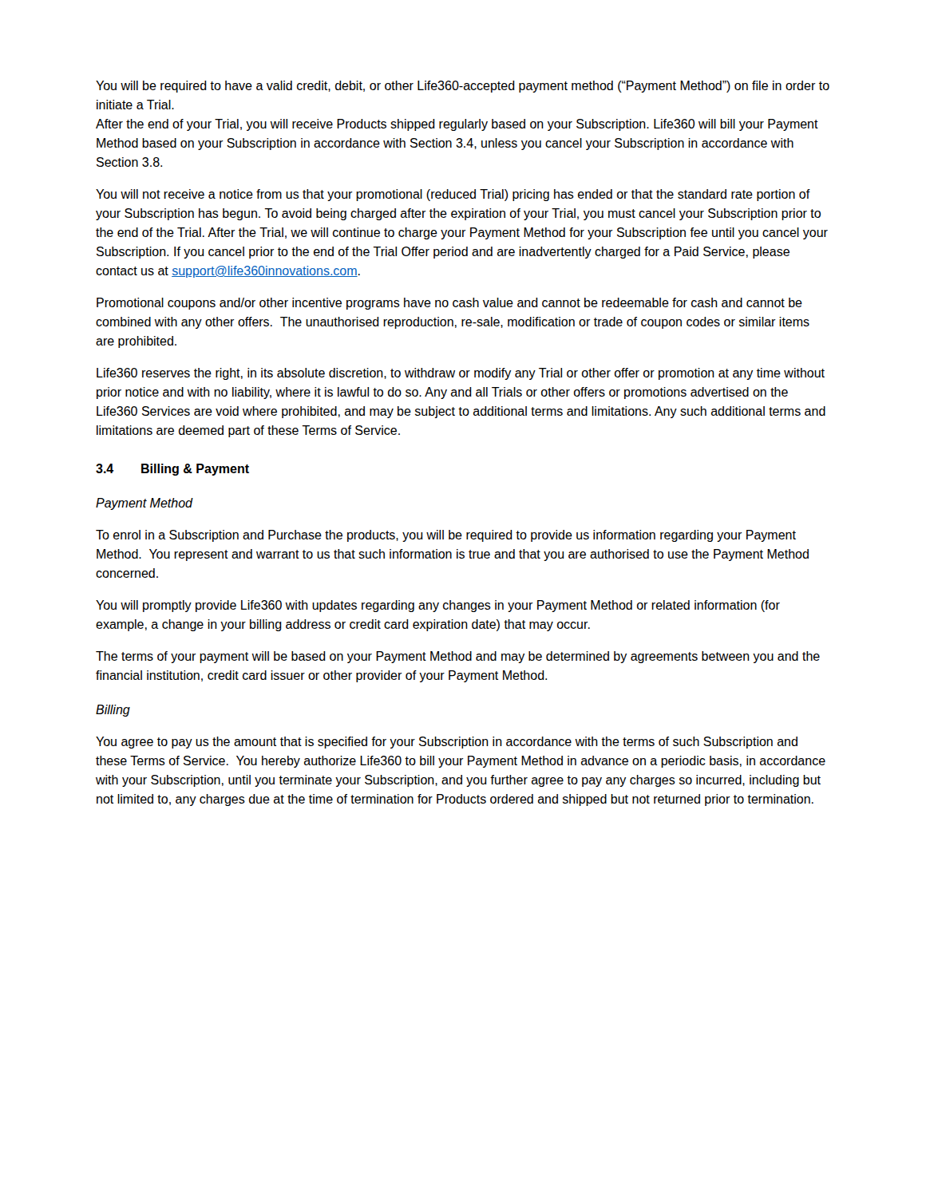You will be required to have a valid credit, debit, or other Life360-accepted payment method (“Payment Method”) on file in order to initiate a Trial.
After the end of your Trial, you will receive Products shipped regularly based on your Subscription. Life360 will bill your Payment Method based on your Subscription in accordance with Section 3.4, unless you cancel your Subscription in accordance with Section 3.8.
You will not receive a notice from us that your promotional (reduced Trial) pricing has ended or that the standard rate portion of your Subscription has begun. To avoid being charged after the expiration of your Trial, you must cancel your Subscription prior to the end of the Trial. After the Trial, we will continue to charge your Payment Method for your Subscription fee until you cancel your Subscription. If you cancel prior to the end of the Trial Offer period and are inadvertently charged for a Paid Service, please contact us at support@life360innovations.com.
Promotional coupons and/or other incentive programs have no cash value and cannot be redeemable for cash and cannot be combined with any other offers. The unauthorised reproduction, re-sale, modification or trade of coupon codes or similar items are prohibited.
Life360 reserves the right, in its absolute discretion, to withdraw or modify any Trial or other offer or promotion at any time without prior notice and with no liability, where it is lawful to do so. Any and all Trials or other offers or promotions advertised on the Life360 Services are void where prohibited, and may be subject to additional terms and limitations. Any such additional terms and limitations are deemed part of these Terms of Service.
3.4 Billing & Payment
Payment Method
To enrol in a Subscription and Purchase the products, you will be required to provide us information regarding your Payment Method. You represent and warrant to us that such information is true and that you are authorised to use the Payment Method concerned.
You will promptly provide Life360 with updates regarding any changes in your Payment Method or related information (for example, a change in your billing address or credit card expiration date) that may occur.
The terms of your payment will be based on your Payment Method and may be determined by agreements between you and the financial institution, credit card issuer or other provider of your Payment Method.
Billing
You agree to pay us the amount that is specified for your Subscription in accordance with the terms of such Subscription and these Terms of Service. You hereby authorize Life360 to bill your Payment Method in advance on a periodic basis, in accordance with your Subscription, until you terminate your Subscription, and you further agree to pay any charges so incurred, including but not limited to, any charges due at the time of termination for Products ordered and shipped but not returned prior to termination.